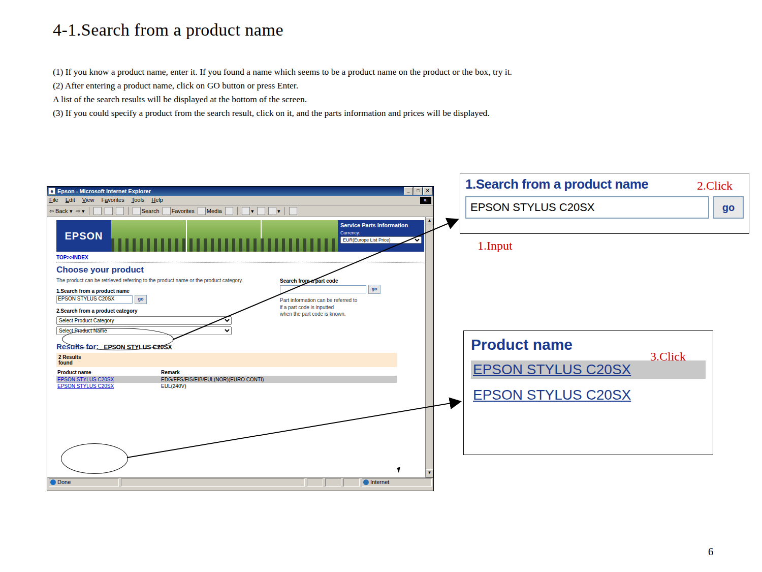4-1.Search from a product name
(1) If you know a product name, enter it. If you found a name which seems to be a product name on the product or the box, try it.
(2) After entering a product name, click on GO button or press Enter.
A list of the search results will be displayed at the bottom of the screen.
(3) If you could specify a product from the search result, click on it, and the parts information and prices will be displayed.
e Epson - Microsoft Internet Explorer _□✕
File Edit View Favorites Tools Help IE
⇦ Back ▾ ⇨ ▾ Search Favorites Media ▾ ▾
▲
▼
EPSON
Service Parts Information
Currency:
EUR(Europe List Price)
TOP>>INDEX
Choose your product
The product can be retrieved referring to the product name or the product category.
1.Search from a product name
EPSON STYLUS C20SX
go
2.Search from a product category
Select Product Category Select Product Name
Search from a part code
go
Part information can be referred to
if a part code is inputted
when the part code is known.
Results for: EPSON STYLUS C20SX
2 Results
found
| Product name | Remark |
| --- | --- |
| EPSON STYLUS C20SX | EDG/EFS/EIS/EIB/EUL(NOR)(EURO CONTI) |
| EPSON STYLUS C20SX | EUL(240V) |
Done
Internet
1.Search from a product name
EPSON STYLUS C20SX
go
Product name
EPSON STYLUS C20SX
EPSON STYLUS C20SX
2.Click
1.Input
3.Click
6